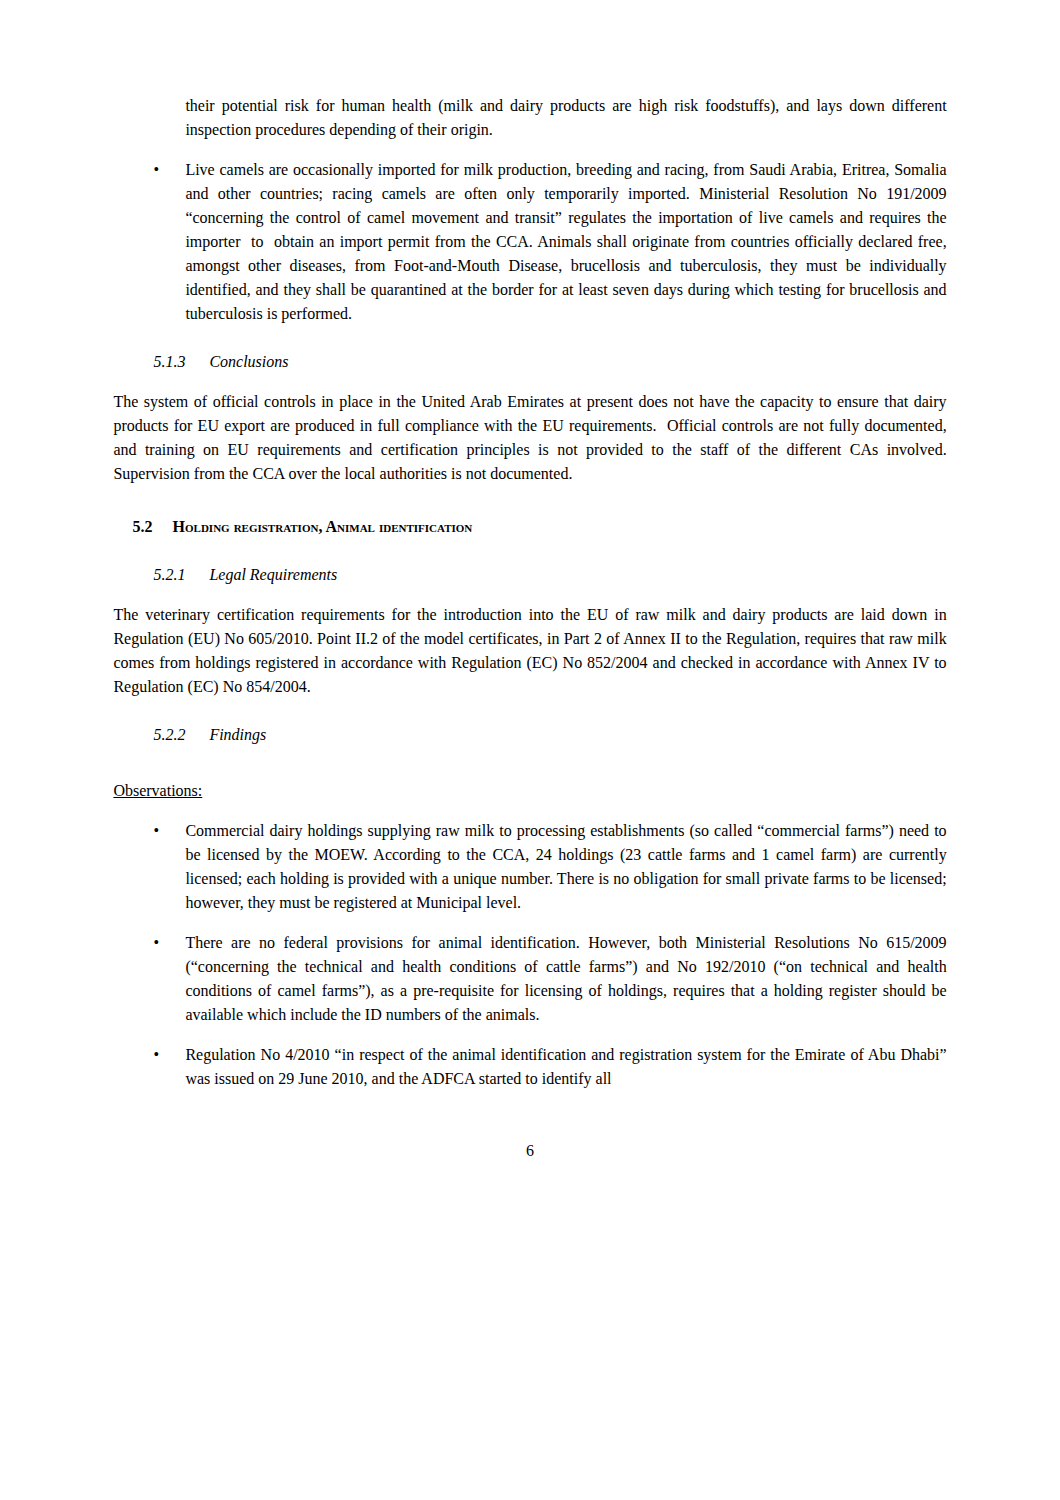their potential risk for human health (milk and dairy products are high risk foodstuffs), and lays down different inspection procedures depending of their origin.
Live camels are occasionally imported for milk production, breeding and racing, from Saudi Arabia, Eritrea, Somalia and other countries; racing camels are often only temporarily imported. Ministerial Resolution No 191/2009 “concerning the control of camel movement and transit” regulates the importation of live camels and requires the importer to obtain an import permit from the CCA. Animals shall originate from countries officially declared free, amongst other diseases, from Foot-and-Mouth Disease, brucellosis and tuberculosis, they must be individually identified, and they shall be quarantined at the border for at least seven days during which testing for brucellosis and tuberculosis is performed.
5.1.3 Conclusions
The system of official controls in place in the United Arab Emirates at present does not have the capacity to ensure that dairy products for EU export are produced in full compliance with the EU requirements. Official controls are not fully documented, and training on EU requirements and certification principles is not provided to the staff of the different CAs involved. Supervision from the CCA over the local authorities is not documented.
5.2 Holding registration, Animal identification
5.2.1 Legal Requirements
The veterinary certification requirements for the introduction into the EU of raw milk and dairy products are laid down in Regulation (EU) No 605/2010. Point II.2 of the model certificates, in Part 2 of Annex II to the Regulation, requires that raw milk comes from holdings registered in accordance with Regulation (EC) No 852/2004 and checked in accordance with Annex IV to Regulation (EC) No 854/2004.
5.2.2 Findings
Observations:
Commercial dairy holdings supplying raw milk to processing establishments (so called “commercial farms”) need to be licensed by the MOEW. According to the CCA, 24 holdings (23 cattle farms and 1 camel farm) are currently licensed; each holding is provided with a unique number. There is no obligation for small private farms to be licensed; however, they must be registered at Municipal level.
There are no federal provisions for animal identification. However, both Ministerial Resolutions No 615/2009 (“concerning the technical and health conditions of cattle farms”) and No 192/2010 (“on technical and health conditions of camel farms”), as a pre-requisite for licensing of holdings, requires that a holding register should be available which include the ID numbers of the animals.
Regulation No 4/2010 “in respect of the animal identification and registration system for the Emirate of Abu Dhabi” was issued on 29 June 2010, and the ADFCA started to identify all
6